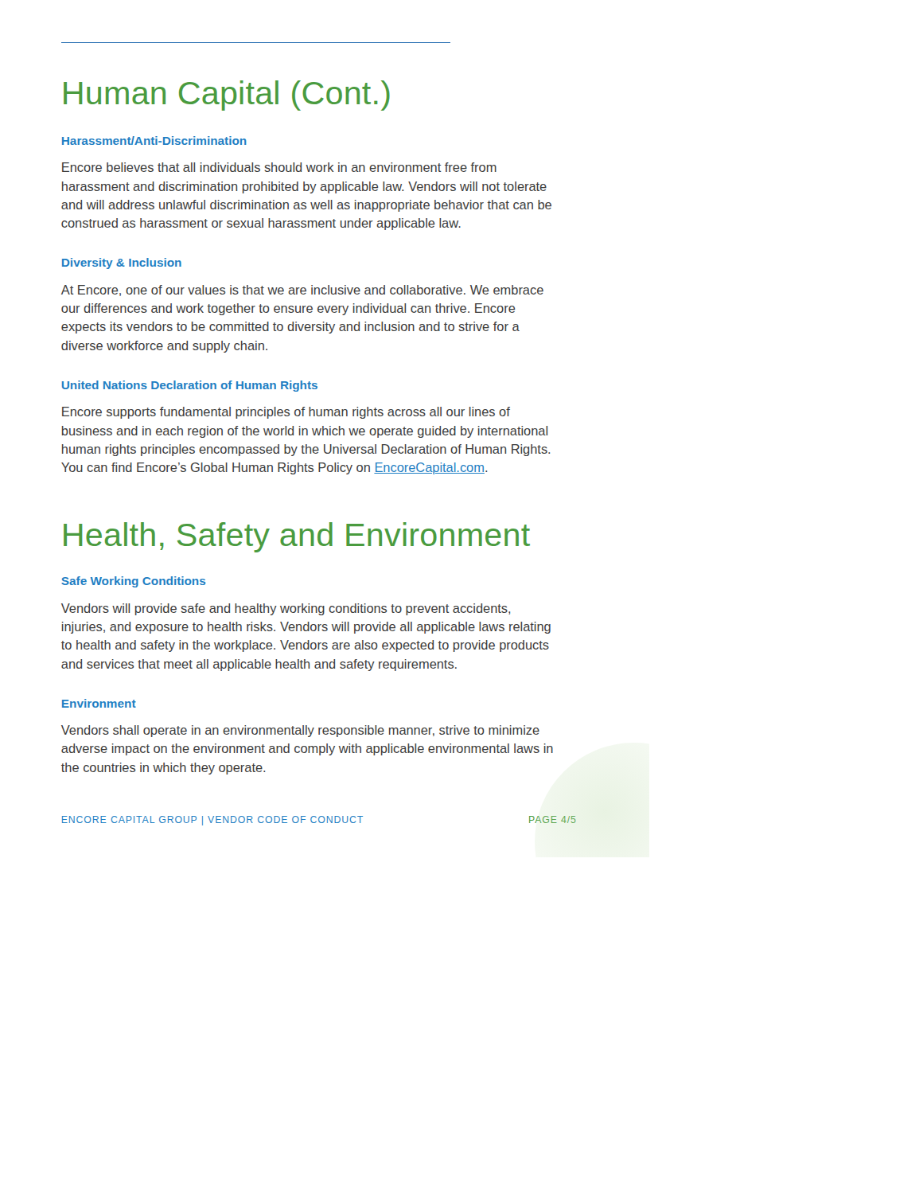Human Capital (Cont.)
Harassment/Anti-Discrimination
Encore believes that all individuals should work in an environment free from harassment and discrimination prohibited by applicable law. Vendors will not tolerate and will address unlawful discrimination as well as inappropriate behavior that can be construed as harassment or sexual harassment under applicable law.
Diversity & Inclusion
At Encore, one of our values is that we are inclusive and collaborative. We embrace our differences and work together to ensure every individual can thrive. Encore expects its vendors to be committed to diversity and inclusion and to strive for a diverse workforce and supply chain.
United Nations Declaration of Human Rights
Encore supports fundamental principles of human rights across all our lines of business and in each region of the world in which we operate guided by international human rights principles encompassed by the Universal Declaration of Human Rights. You can find Encore’s Global Human Rights Policy on EncoreCapital.com.
Health, Safety and Environment
Safe Working Conditions
Vendors will provide safe and healthy working conditions to prevent accidents, injuries, and exposure to health risks. Vendors will provide all applicable laws relating to health and safety in the workplace. Vendors are also expected to provide products and services that meet all applicable health and safety requirements.
Environment
Vendors shall operate in an environmentally responsible manner, strive to minimize adverse impact on the environment and comply with applicable environmental laws in the countries in which they operate.
ENCORE CAPITAL GROUP | VENDOR CODE OF CONDUCT PAGE 4/5